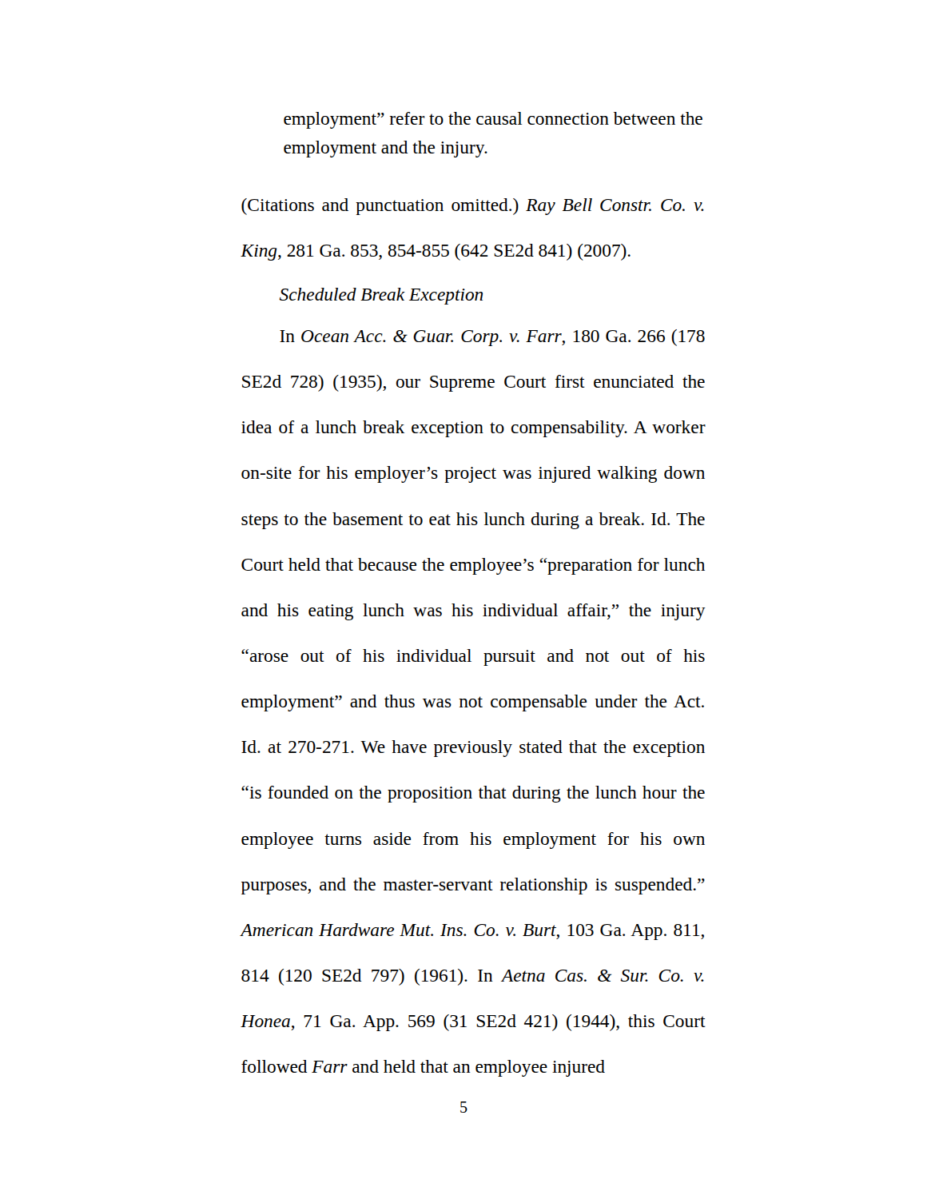employment” refer to the causal connection between the employment and the injury.
(Citations and punctuation omitted.) Ray Bell Constr. Co. v. King, 281 Ga. 853, 854-855 (642 SE2d 841) (2007).
Scheduled Break Exception
In Ocean Acc. & Guar. Corp. v. Farr, 180 Ga. 266 (178 SE2d 728) (1935), our Supreme Court first enunciated the idea of a lunch break exception to compensability. A worker on-site for his employer’s project was injured walking down steps to the basement to eat his lunch during a break. Id. The Court held that because the employee’s “preparation for lunch and his eating lunch was his individual affair,” the injury “arose out of his individual pursuit and not out of his employment” and thus was not compensable under the Act. Id. at 270-271. We have previously stated that the exception “is founded on the proposition that during the lunch hour the employee turns aside from his employment for his own purposes, and the master-servant relationship is suspended.” American Hardware Mut. Ins. Co. v. Burt, 103 Ga. App. 811, 814 (120 SE2d 797) (1961). In Aetna Cas. & Sur. Co. v. Honea, 71 Ga. App. 569 (31 SE2d 421) (1944), this Court followed Farr and held that an employee injured
5